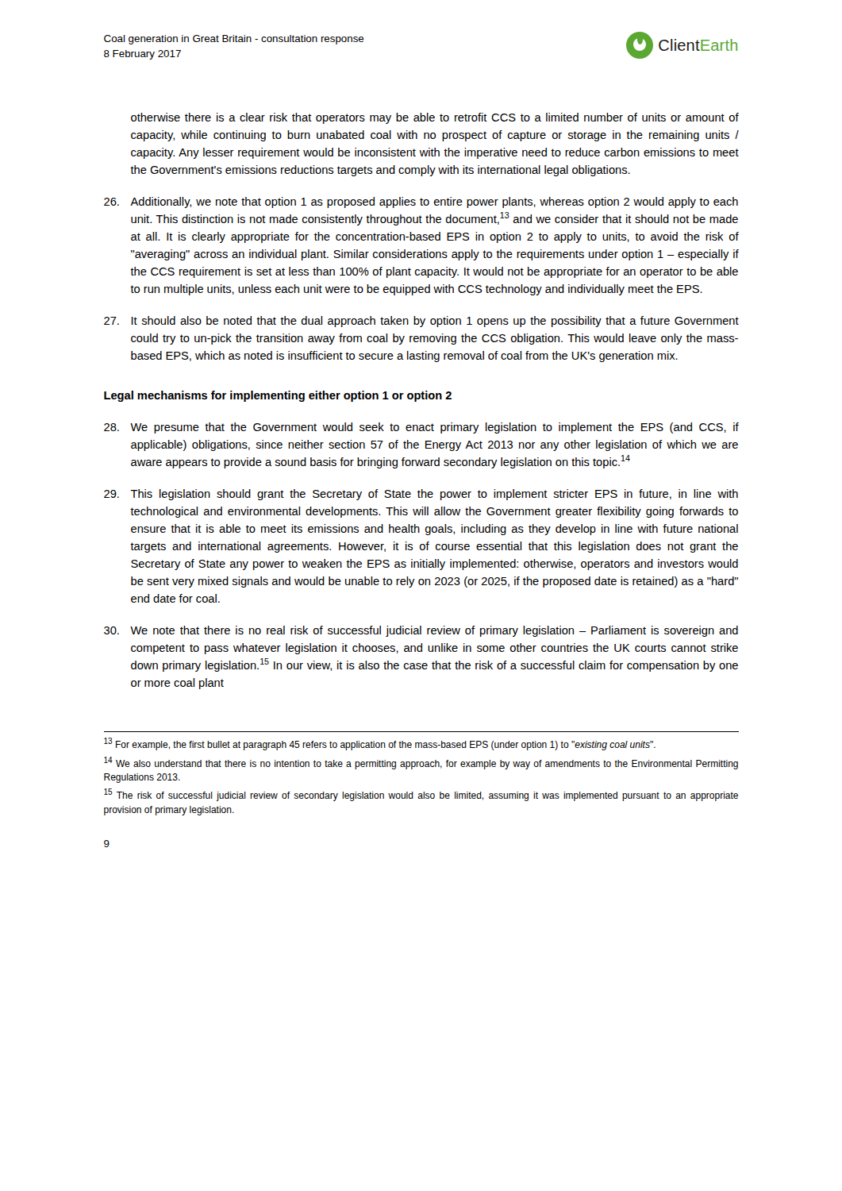Coal generation in Great Britain - consultation response
8 February 2017
Client Earth
otherwise there is a clear risk that operators may be able to retrofit CCS to a limited number of units or amount of capacity, while continuing to burn unabated coal with no prospect of capture or storage in the remaining units / capacity. Any lesser requirement would be inconsistent with the imperative need to reduce carbon emissions to meet the Government's emissions reductions targets and comply with its international legal obligations.
26. Additionally, we note that option 1 as proposed applies to entire power plants, whereas option 2 would apply to each unit. This distinction is not made consistently throughout the document,13 and we consider that it should not be made at all. It is clearly appropriate for the concentration-based EPS in option 2 to apply to units, to avoid the risk of "averaging" across an individual plant. Similar considerations apply to the requirements under option 1 – especially if the CCS requirement is set at less than 100% of plant capacity. It would not be appropriate for an operator to be able to run multiple units, unless each unit were to be equipped with CCS technology and individually meet the EPS.
27. It should also be noted that the dual approach taken by option 1 opens up the possibility that a future Government could try to un-pick the transition away from coal by removing the CCS obligation. This would leave only the mass-based EPS, which as noted is insufficient to secure a lasting removal of coal from the UK's generation mix.
Legal mechanisms for implementing either option 1 or option 2
28. We presume that the Government would seek to enact primary legislation to implement the EPS (and CCS, if applicable) obligations, since neither section 57 of the Energy Act 2013 nor any other legislation of which we are aware appears to provide a sound basis for bringing forward secondary legislation on this topic.14
29. This legislation should grant the Secretary of State the power to implement stricter EPS in future, in line with technological and environmental developments. This will allow the Government greater flexibility going forwards to ensure that it is able to meet its emissions and health goals, including as they develop in line with future national targets and international agreements. However, it is of course essential that this legislation does not grant the Secretary of State any power to weaken the EPS as initially implemented: otherwise, operators and investors would be sent very mixed signals and would be unable to rely on 2023 (or 2025, if the proposed date is retained) as a "hard" end date for coal.
30. We note that there is no real risk of successful judicial review of primary legislation – Parliament is sovereign and competent to pass whatever legislation it chooses, and unlike in some other countries the UK courts cannot strike down primary legislation.15 In our view, it is also the case that the risk of a successful claim for compensation by one or more coal plant
13 For example, the first bullet at paragraph 45 refers to application of the mass-based EPS (under option 1) to "existing coal units".
14 We also understand that there is no intention to take a permitting approach, for example by way of amendments to the Environmental Permitting Regulations 2013.
15 The risk of successful judicial review of secondary legislation would also be limited, assuming it was implemented pursuant to an appropriate provision of primary legislation.
9